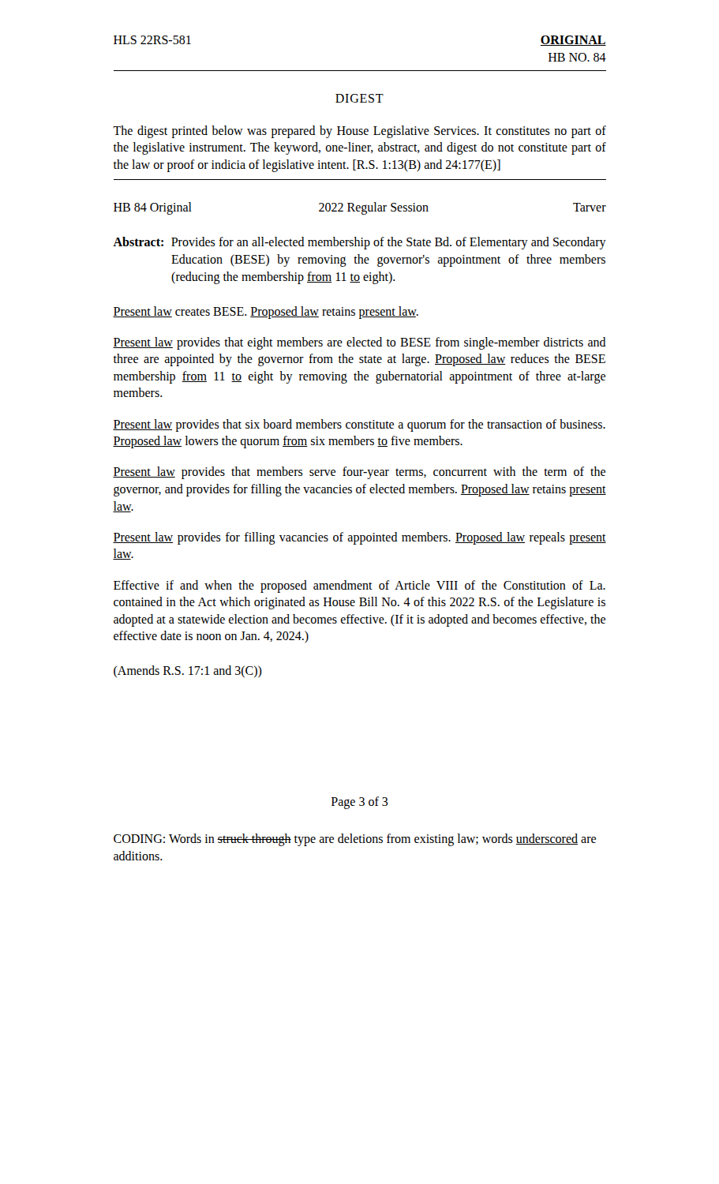HLS 22RS-581
ORIGINAL
HB NO. 84
DIGEST
The digest printed below was prepared by House Legislative Services. It constitutes no part of the legislative instrument. The keyword, one-liner, abstract, and digest do not constitute part of the law or proof or indicia of legislative intent. [R.S. 1:13(B) and 24:177(E)]
HB 84 Original
2022 Regular Session
Tarver
Abstract: Provides for an all-elected membership of the State Bd. of Elementary and Secondary Education (BESE) by removing the governor's appointment of three members (reducing the membership from 11 to eight).
Present law creates BESE. Proposed law retains present law.
Present law provides that eight members are elected to BESE from single-member districts and three are appointed by the governor from the state at large. Proposed law reduces the BESE membership from 11 to eight by removing the gubernatorial appointment of three at-large members.
Present law provides that six board members constitute a quorum for the transaction of business. Proposed law lowers the quorum from six members to five members.
Present law provides that members serve four-year terms, concurrent with the term of the governor, and provides for filling the vacancies of elected members. Proposed law retains present law.
Present law provides for filling vacancies of appointed members. Proposed law repeals present law.
Effective if and when the proposed amendment of Article VIII of the Constitution of La. contained in the Act which originated as House Bill No. 4 of this 2022 R.S. of the Legislature is adopted at a statewide election and becomes effective. (If it is adopted and becomes effective, the effective date is noon on Jan. 4, 2024.)
(Amends R.S. 17:1 and 3(C))
Page 3 of 3
CODING: Words in struck through type are deletions from existing law; words underscored are additions.